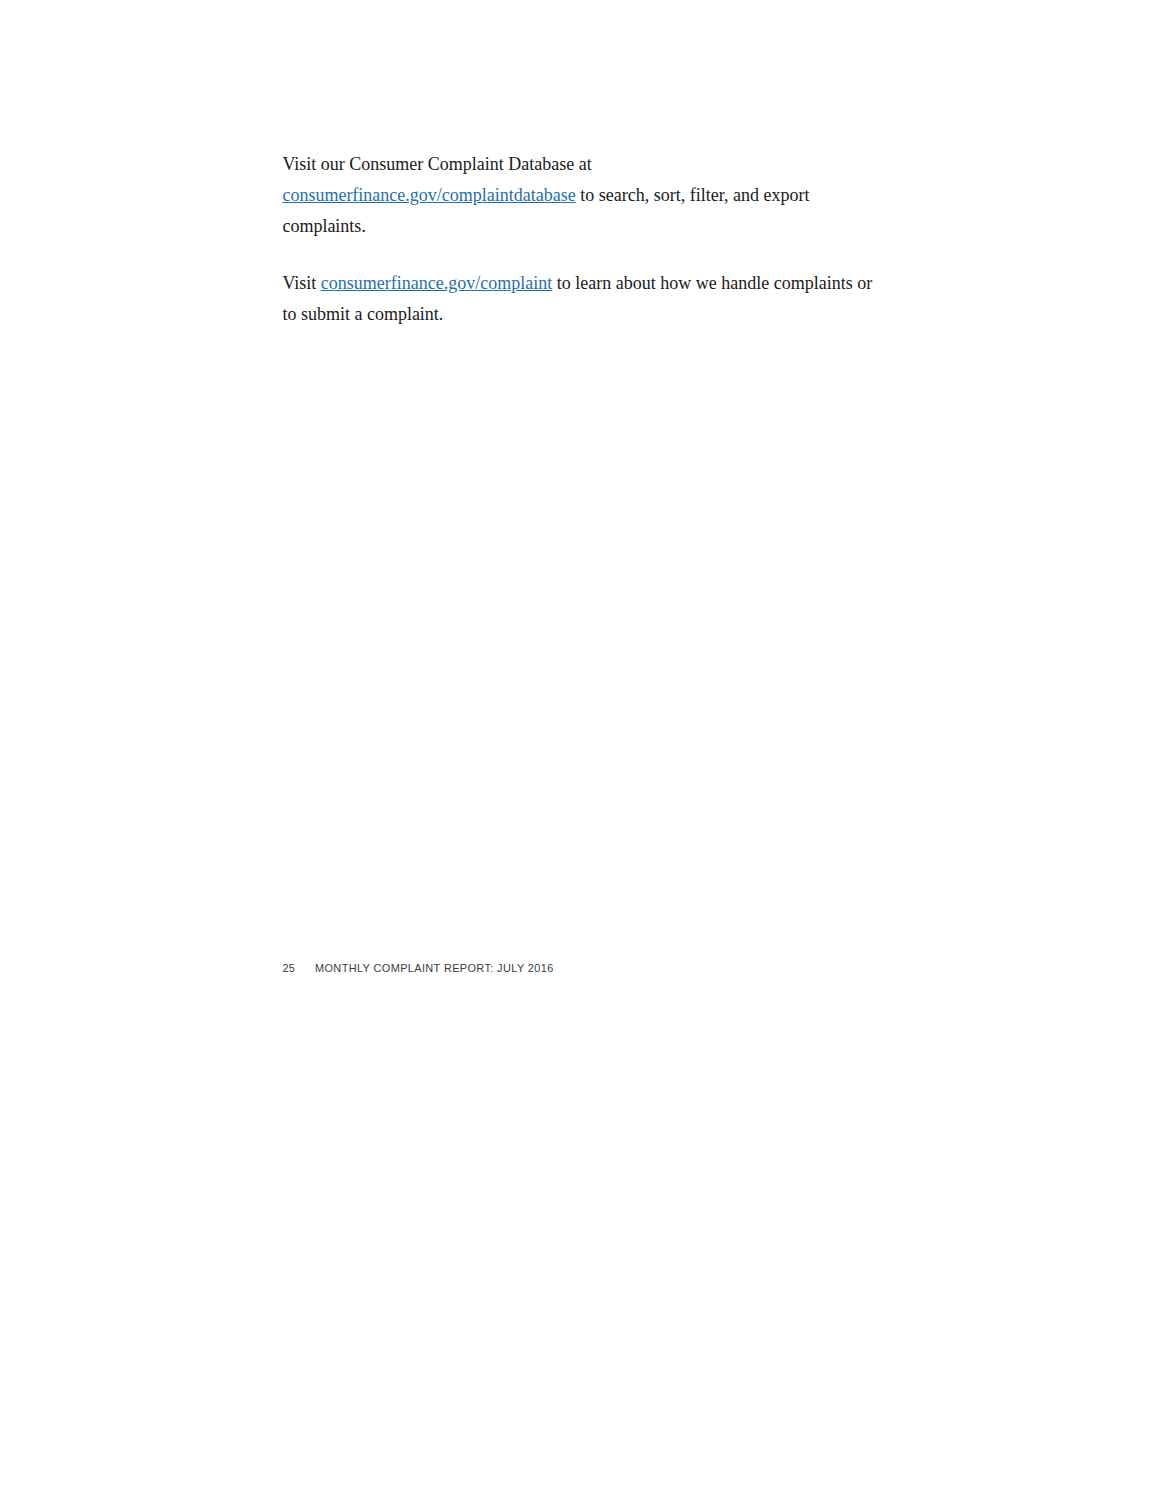Visit our Consumer Complaint Database at consumerfinance.gov/complaintdatabase to search, sort, filter, and export complaints.
Visit consumerfinance.gov/complaint to learn about how we handle complaints or to submit a complaint.
25 MONTHLY COMPLAINT REPORT: JULY 2016